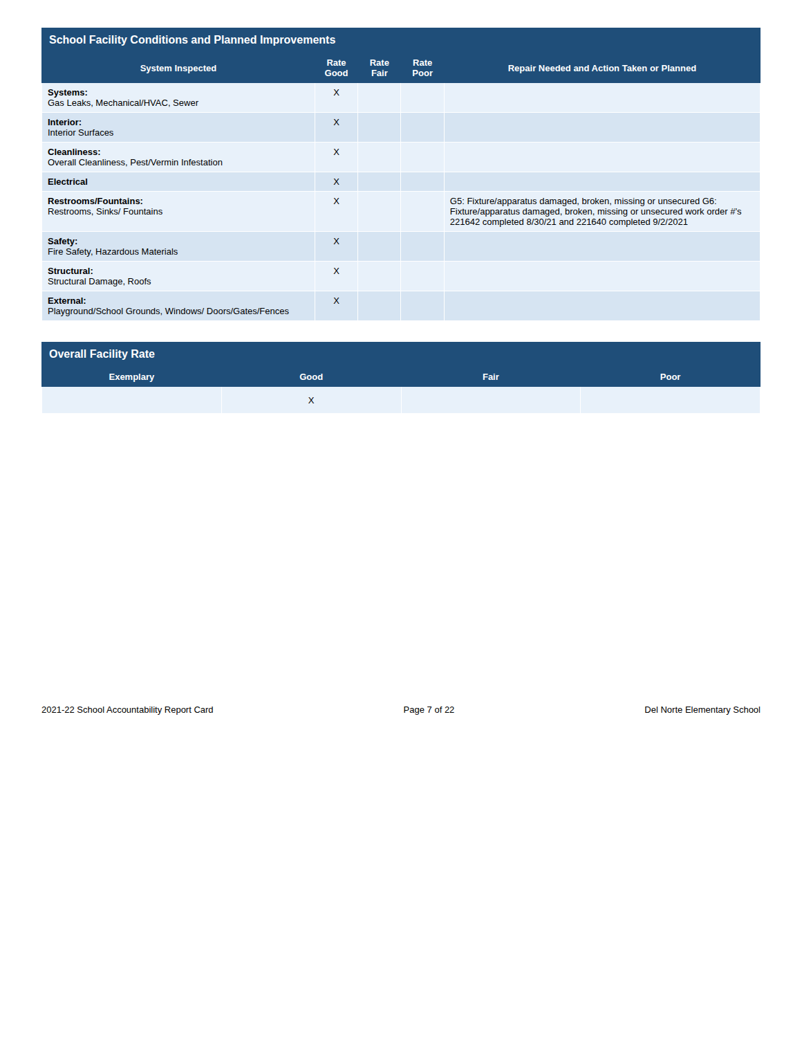School Facility Conditions and Planned Improvements
| System Inspected | Rate Good | Rate Fair | Rate Poor | Repair Needed and Action Taken or Planned |
| --- | --- | --- | --- | --- |
| Systems: Gas Leaks, Mechanical/HVAC, Sewer | X | | | |
| Interior: Interior Surfaces | X | | | |
| Cleanliness: Overall Cleanliness, Pest/Vermin Infestation | X | | | |
| Electrical | X | | | |
| Restrooms/Fountains: Restrooms, Sinks/ Fountains | X | | | G5: Fixture/apparatus damaged, broken, missing or unsecured G6: Fixture/apparatus damaged, broken, missing or unsecured work order #'s 221642 completed 8/30/21 and 221640 completed 9/2/2021 |
| Safety: Fire Safety, Hazardous Materials | X | | | |
| Structural: Structural Damage, Roofs | X | | | |
| External: Playground/School Grounds, Windows/ Doors/Gates/Fences | X | | | |
Overall Facility Rate
| Exemplary | Good | Fair | Poor |
| --- | --- | --- | --- |
| | X | | |
2021-22 School Accountability Report Card
Page 7 of 22
Del Norte Elementary School